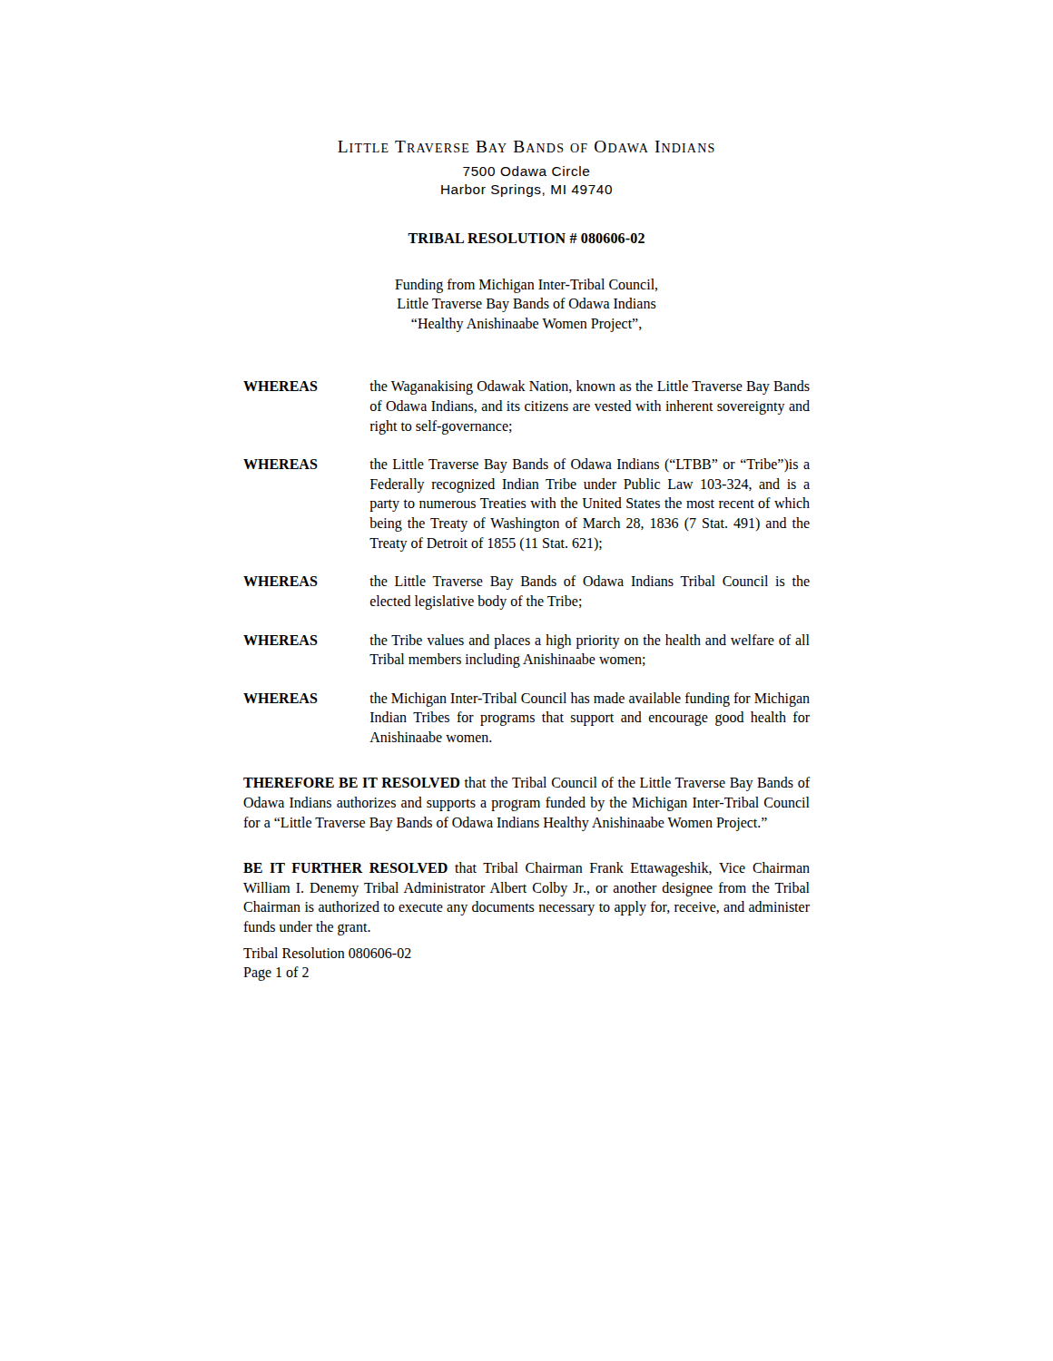Little Traverse Bay Bands of Odawa Indians
7500 Odawa Circle
Harbor Springs, MI 49740
TRIBAL RESOLUTION # 080606-02
Funding from Michigan Inter-Tribal Council,
Little Traverse Bay Bands of Odawa Indians
“Healthy Anishinaabe Women Project”,
WHEREAS
the Waganakising Odawak Nation, known as the Little Traverse Bay Bands of Odawa Indians, and its citizens are vested with inherent sovereignty and right to self-governance;
WHEREAS
the Little Traverse Bay Bands of Odawa Indians (“LTBB” or “Tribe”)is a Federally recognized Indian Tribe under Public Law 103-324, and is a party to numerous Treaties with the United States the most recent of which being the Treaty of Washington of March 28, 1836 (7 Stat. 491) and the Treaty of Detroit of 1855 (11 Stat. 621);
WHEREAS
the Little Traverse Bay Bands of Odawa Indians Tribal Council is the elected legislative body of the Tribe;
WHEREAS
the Tribe values and places a high priority on the health and welfare of all Tribal members including Anishinaabe women;
WHEREAS
the Michigan Inter-Tribal Council has made available funding for Michigan Indian Tribes for programs that support and encourage good health for Anishinaabe women.
THEREFORE BE IT RESOLVED that the Tribal Council of the Little Traverse Bay Bands of Odawa Indians authorizes and supports a program funded by the Michigan Inter-Tribal Council for a “Little Traverse Bay Bands of Odawa Indians Healthy Anishinaabe Women Project.”
BE IT FURTHER RESOLVED that Tribal Chairman Frank Ettawageshik, Vice Chairman William I. Denemy Tribal Administrator Albert Colby Jr., or another designee from the Tribal Chairman is authorized to execute any documents necessary to apply for, receive, and administer funds under the grant.
Tribal Resolution 080606-02
Page 1 of 2